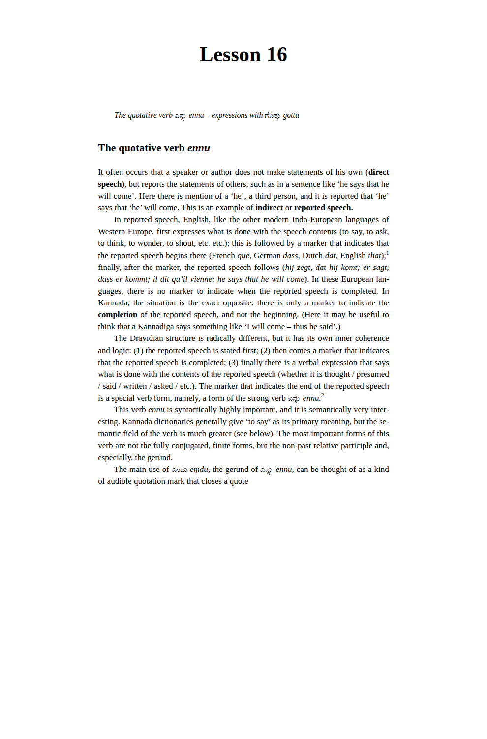Lesson 16
The quotative verb ಎನ್ನು ennu – expressions with ಗೊತ್ತು gottu
The quotative verb ennu
It often occurs that a speaker or author does not make statements of his own (direct speech), but reports the statements of others, such as in a sentence like ‘he says that he will come’. Here there is mention of a ‘he’, a third person, and it is reported that ‘he’ says that ‘he’ will come. This is an example of indirect or reported speech.
In reported speech, English, like the other modern Indo-European languages of Western Europe, first expresses what is done with the speech contents (to say, to ask, to think, to wonder, to shout, etc. etc.); this is followed by a marker that indicates that the reported speech begins there (French que, German dass, Dutch dat, English that);1 finally, after the marker, the reported speech follows (hij zegt, dat hij komt; er sagt, dass er kommt; il dit qu’il vienne; he says that he will come). In these European languages, there is no marker to indicate when the reported speech is completed. In Kannada, the situation is the exact opposite: there is only a marker to indicate the completion of the reported speech, and not the beginning. (Here it may be useful to think that a Kannadiga says something like ‘I will come – thus he said’.)
The Dravidian structure is radically different, but it has its own inner coherence and logic: (1) the reported speech is stated first; (2) then comes a marker that indicates that the reported speech is completed; (3) finally there is a verbal expression that says what is done with the contents of the reported speech (whether it is thought / presumed / said / written / asked / etc.). The marker that indicates the end of the reported speech is a special verb form, namely, a form of the strong verb ಎನ್ನು ennu.2
This verb ennu is syntactically highly important, and it is semantically very interesting. Kannada dictionaries generally give ‘to say’ as its primary meaning, but the semantic field of the verb is much greater (see below). The most important forms of this verb are not the fully conjugated, finite forms, but the non-past relative participle and, especially, the gerund.
The main use of ಎಂದು eṃdu, the gerund of ಎನ್ನು ennu, can be thought of as a kind of audible quotation mark that closes a quote